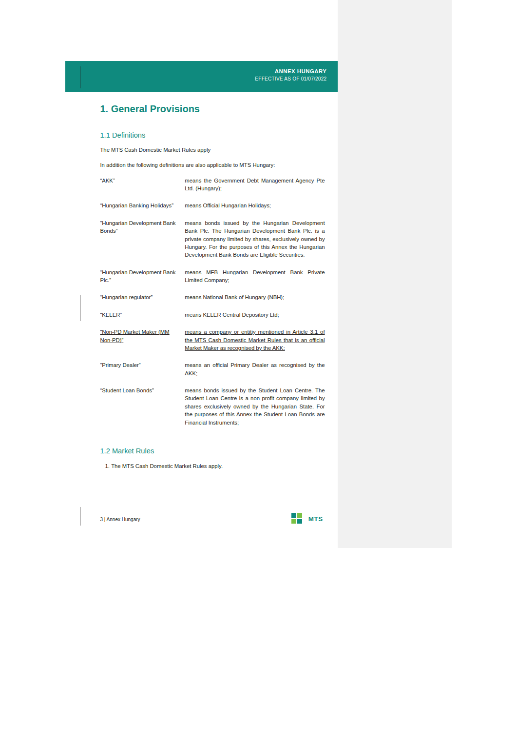ANNEX HUNGARY
EFFECTIVE AS OF 01/07/2022
1. General Provisions
1.1 Definitions
The MTS Cash Domestic Market Rules apply
In addition the following definitions are also applicable to MTS Hungary:
| “AKK” | means the Government Debt Management Agency Pte Ltd. (Hungary); |
| “Hungarian Banking Holidays” | means Official Hungarian Holidays; |
| “Hungarian Development Bank Bonds” | means bonds issued by the Hungarian Development Bank Plc. The Hungarian Development Bank Plc. is a private company limited by shares, exclusively owned by Hungary. For the purposes of this Annex the Hungarian Development Bank Bonds are Eligible Securities. |
| “Hungarian Development Bank Plc.” | means MFB Hungarian Development Bank Private Limited Company; |
| “Hungarian regulator” | means National Bank of Hungary (NBH); |
| “KELER” | means KELER Central Depository Ltd; |
| “Non-PD Market Maker (MM Non-PD)” | means a company or entitiy mentioned in Article 3.1 of the MTS Cash Domestic Market Rules that is an official Market Maker as recognised by the AKK; |
| “Primary Dealer” | means an official Primary Dealer as recognised by the AKK; |
| “Student Loan Bonds” | means bonds issued by the Student Loan Centre. The Student Loan Centre is a non profit company limited by shares exclusively owned by the Hungarian State. For the purposes of this Annex the Student Loan Bonds are Financial Instruments; |
1.2 Market Rules
The MTS Cash Domestic Market Rules apply.
3 | Annex Hungary
MTS